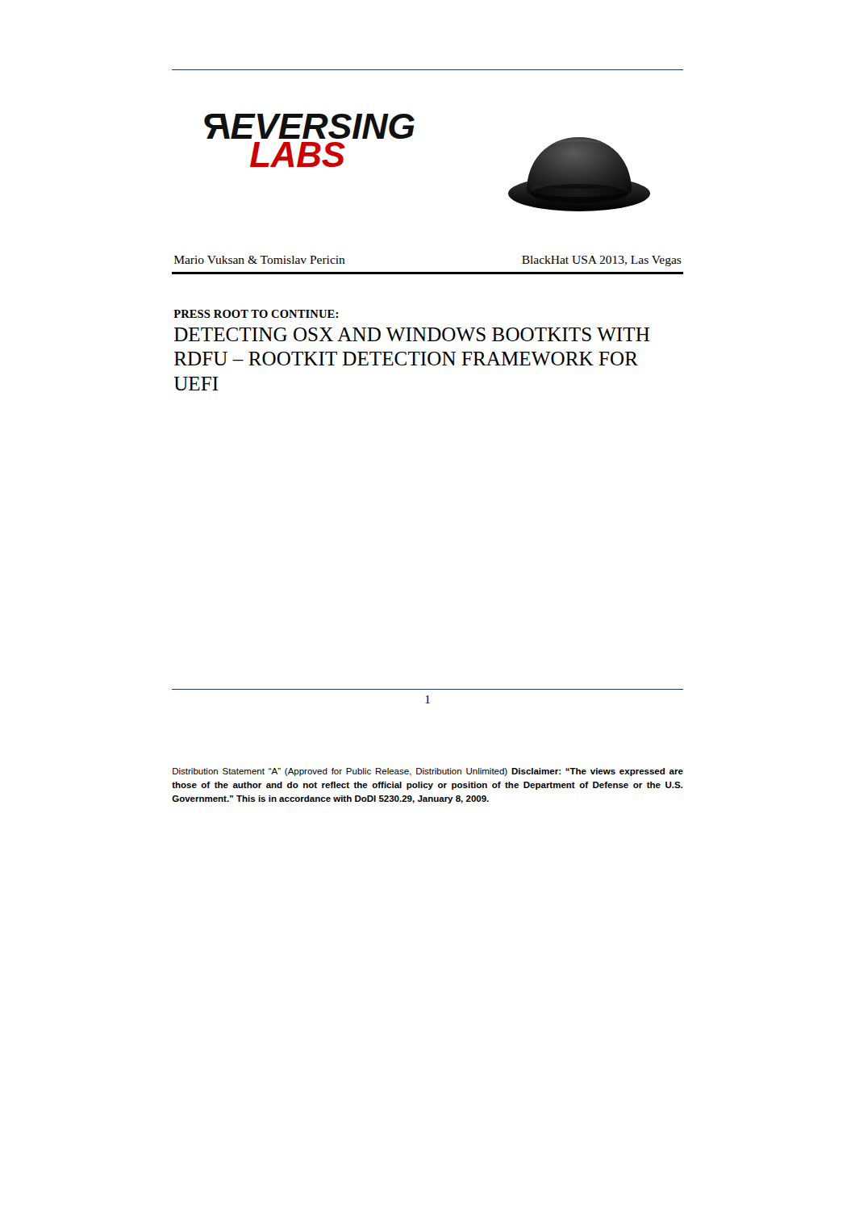REVERSING LABS
Mario Vuksan & Tomislav Pericin BlackHat USA 2013, Las Vegas
PRESS ROOT TO CONTINUE:
DETECTING OSX AND WINDOWS BOOTKITS WITH RDFU – ROOTKIT DETECTION FRAMEWORK FOR UEFI
1
Distribution Statement “A” (Approved for Public Release, Distribution Unlimited) Disclaimer: “The views expressed are those of the author and do not reflect the official policy or position of the Department of Defense or the U.S. Government.” This is in accordance with DoDI 5230.29, January 8, 2009.